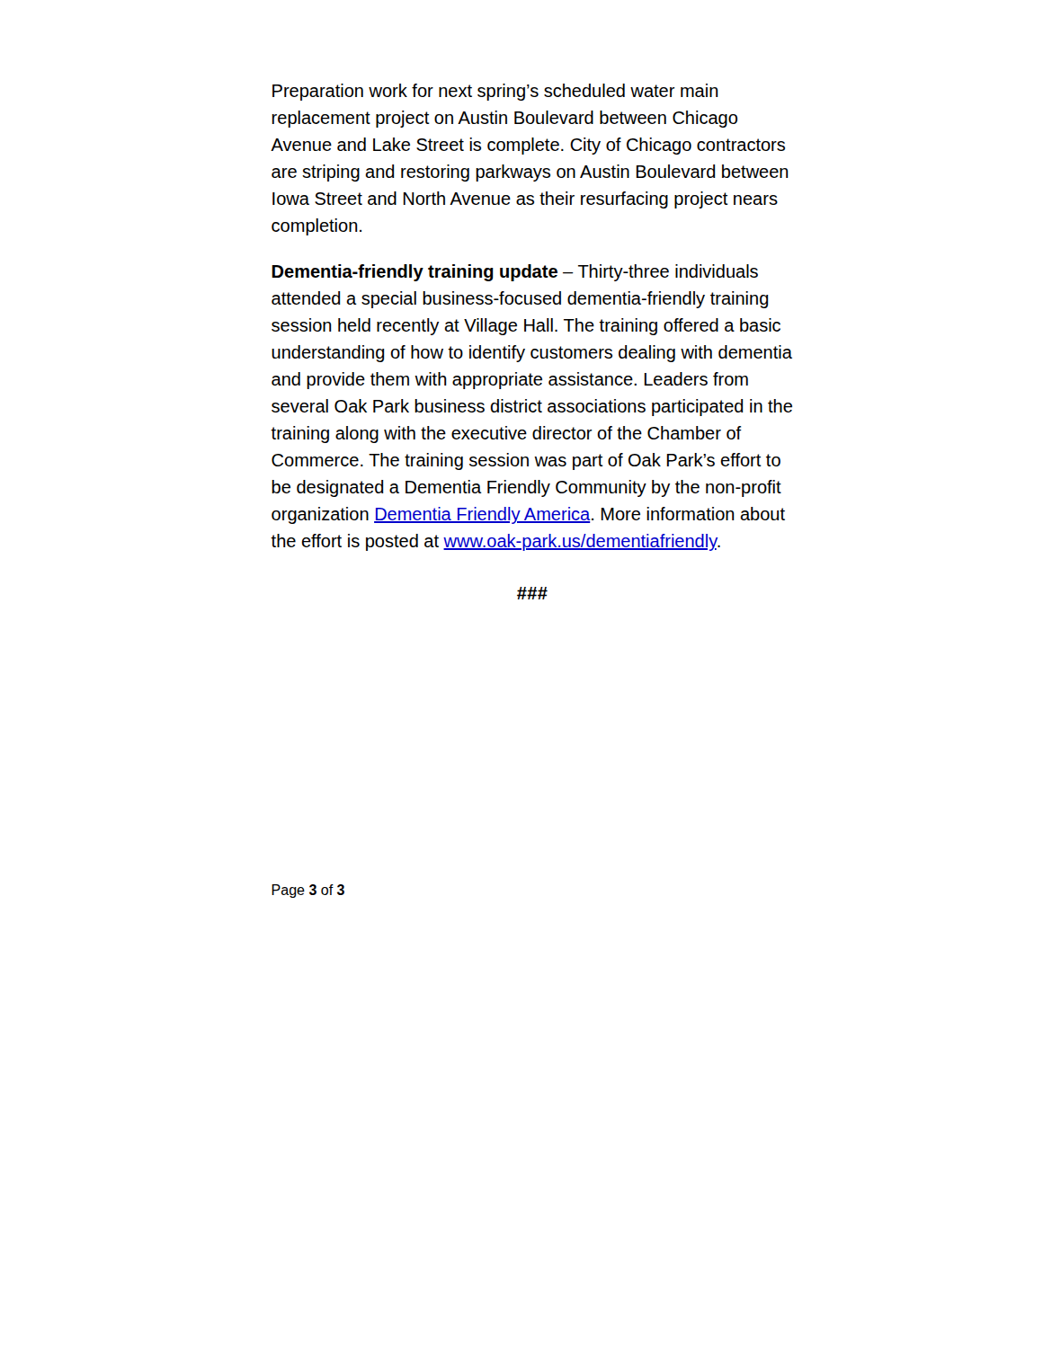Preparation work for next spring’s scheduled water main replacement project on Austin Boulevard between Chicago Avenue and Lake Street is complete. City of Chicago contractors are striping and restoring parkways on Austin Boulevard between Iowa Street and North Avenue as their resurfacing project nears completion.
Dementia-friendly training update – Thirty-three individuals attended a special business-focused dementia-friendly training session held recently at Village Hall. The training offered a basic understanding of how to identify customers dealing with dementia and provide them with appropriate assistance. Leaders from several Oak Park business district associations participated in the training along with the executive director of the Chamber of Commerce. The training session was part of Oak Park’s effort to be designated a Dementia Friendly Community by the non-profit organization Dementia Friendly America. More information about the effort is posted at www.oak-park.us/dementiafriendly.
###
Page 3 of 3